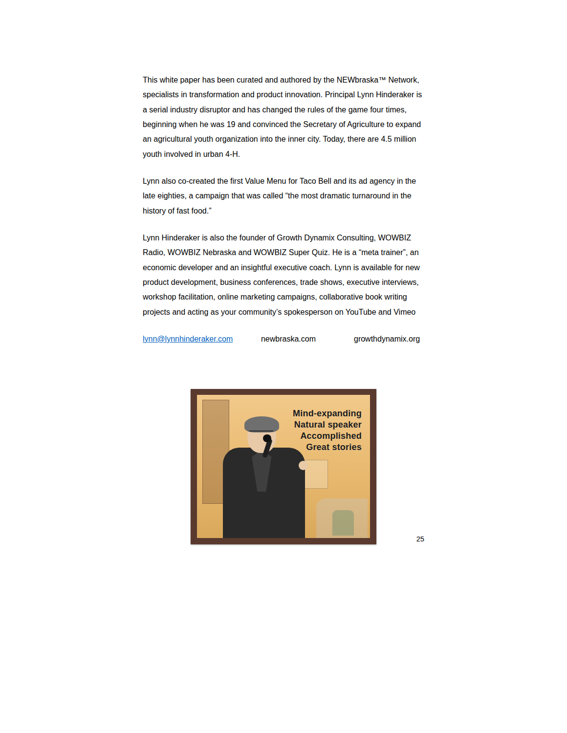This white paper has been curated and authored by the NEWbraska™ Network, specialists in transformation and product innovation. Principal Lynn Hinderaker is a serial industry disruptor and has changed the rules of the game four times, beginning when he was 19 and convinced the Secretary of Agriculture to expand an agricultural youth organization into the inner city. Today, there are 4.5 million youth involved in urban 4-H.
Lynn also co-created the first Value Menu for Taco Bell and its ad agency in the late eighties, a campaign that was called “the most dramatic turnaround in the history of fast food.”
Lynn Hinderaker is also the founder of Growth Dynamix Consulting, WOWBIZ Radio, WOWBIZ Nebraska and WOWBIZ Super Quiz. He is a “meta trainer”, an economic developer and an insightful executive coach. Lynn is available for new product development, business conferences, trade shows, executive interviews, workshop facilitation, online marketing campaigns, collaborative book writing projects and acting as your community’s spokesperson on YouTube and Vimeo
lynn@lynnhinderaker.com
newbraska.com
growthdynamix.org
Mind-expanding
Natural speaker
Accomplished
Great stories
25